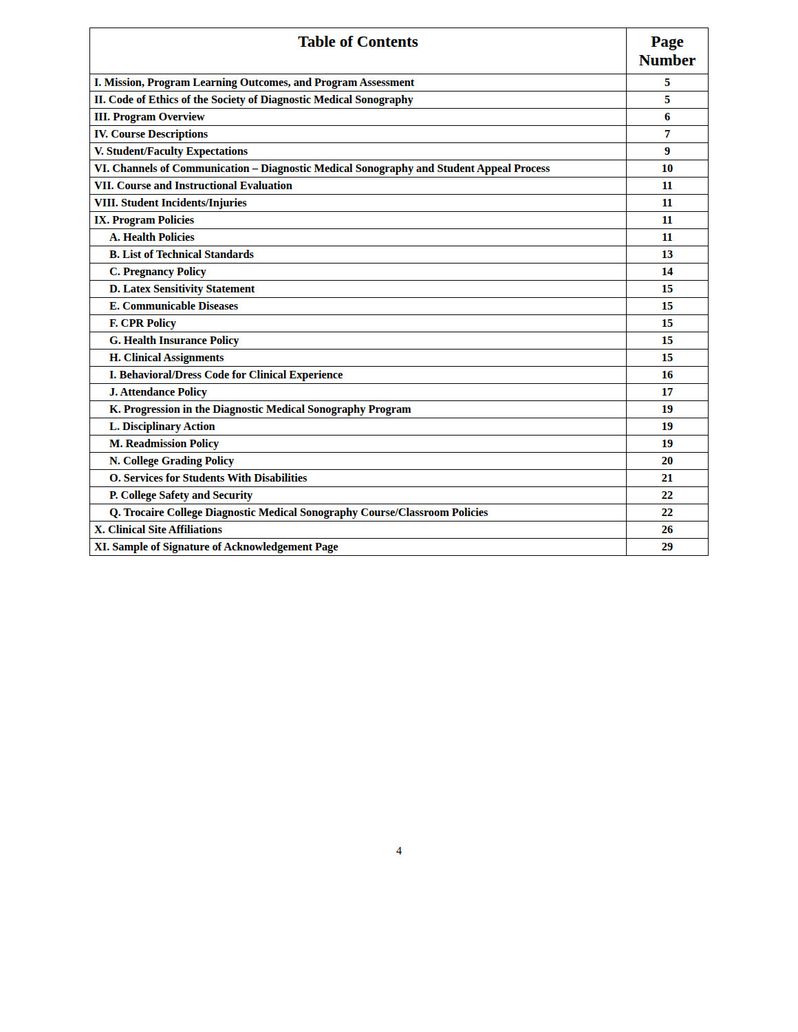| Table of Contents | Page Number |
| --- | --- |
| I. Mission, Program Learning Outcomes, and Program Assessment | 5 |
| II. Code of Ethics of the Society of Diagnostic Medical Sonography | 5 |
| III. Program Overview | 6 |
| IV. Course Descriptions | 7 |
| V. Student/Faculty Expectations | 9 |
| VI. Channels of Communication – Diagnostic Medical Sonography and Student Appeal Process | 10 |
| VII. Course and Instructional Evaluation | 11 |
| VIII. Student Incidents/Injuries | 11 |
| IX. Program Policies | 11 |
| A. Health Policies | 11 |
| B. List of Technical Standards | 13 |
| C. Pregnancy Policy | 14 |
| D. Latex Sensitivity Statement | 15 |
| E. Communicable Diseases | 15 |
| F. CPR Policy | 15 |
| G. Health Insurance Policy | 15 |
| H. Clinical Assignments | 15 |
| I. Behavioral/Dress Code for Clinical Experience | 16 |
| J. Attendance Policy | 17 |
| K. Progression in the Diagnostic Medical Sonography Program | 19 |
| L. Disciplinary Action | 19 |
| M. Readmission Policy | 19 |
| N. College Grading Policy | 20 |
| O. Services for Students With Disabilities | 21 |
| P. College Safety and Security | 22 |
| Q. Trocaire College Diagnostic Medical Sonography Course/Classroom Policies | 22 |
| X. Clinical Site Affiliations | 26 |
| XI. Sample of Signature of Acknowledgement Page | 29 |
4